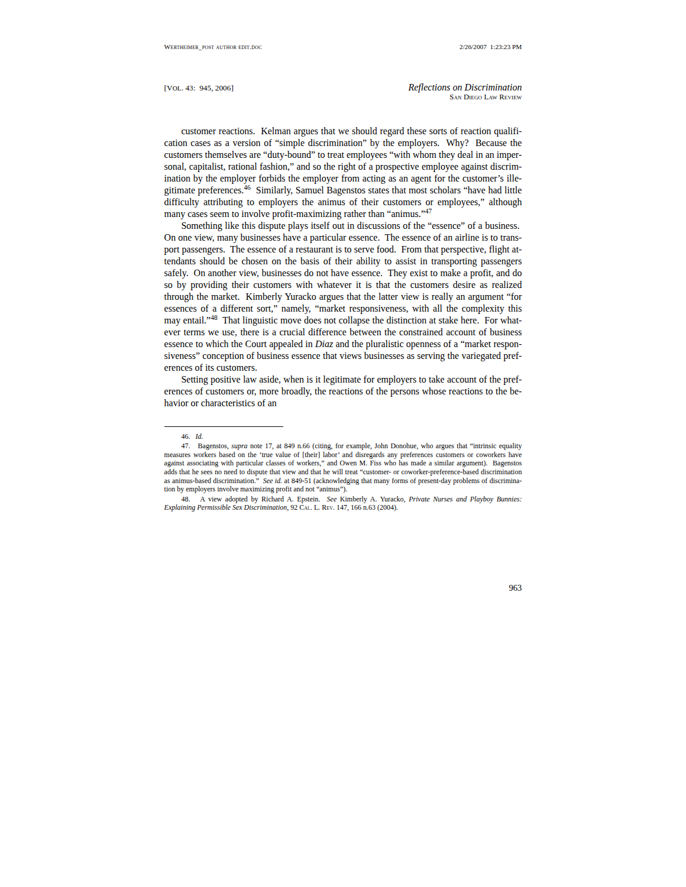Wertheimer_post author edit.doc
2/26/2007 1:23:23 PM
[VOL. 43: 945, 2006]
Reflections on Discrimination
San Diego Law Review
customer reactions. Kelman argues that we should regard these sorts of reaction qualification cases as a version of “simple discrimination” by the employers. Why? Because the customers themselves are “duty-bound” to treat employees “with whom they deal in an impersonal, capitalist, rational fashion,” and so the right of a prospective employee against discrimination by the employer forbids the employer from acting as an agent for the customer’s illegitimate preferences.46 Similarly, Samuel Bagenstos states that most scholars “have had little difficulty attributing to employers the animus of their customers or employees,” although many cases seem to involve profit-maximizing rather than “animus.”47
Something like this dispute plays itself out in discussions of the “essence” of a business. On one view, many businesses have a particular essence. The essence of an airline is to transport passengers. The essence of a restaurant is to serve food. From that perspective, flight attendants should be chosen on the basis of their ability to assist in transporting passengers safely. On another view, businesses do not have essence. They exist to make a profit, and do so by providing their customers with whatever it is that the customers desire as realized through the market. Kimberly Yuracko argues that the latter view is really an argument “for essences of a different sort,” namely, “market responsiveness, with all the complexity this may entail.”48 That linguistic move does not collapse the distinction at stake here. For whatever terms we use, there is a crucial difference between the constrained account of business essence to which the Court appealed in Diaz and the pluralistic openness of a “market responsiveness” conception of business essence that views businesses as serving the variegated preferences of its customers.
Setting positive law aside, when is it legitimate for employers to take account of the preferences of customers or, more broadly, the reactions of the persons whose reactions to the behavior or characteristics of an
46. Id.
47. Bagenstos, supra note 17, at 849 n.66 (citing, for example, John Donohue, who argues that “intrinsic equality measures workers based on the ‘true value of [their] labor’ and disregards any preferences customers or coworkers have against associating with particular classes of workers,” and Owen M. Fiss who has made a similar argument). Bagenstos adds that he sees no need to dispute that view and that he will treat “customer- or coworker-preference-based discrimination as animus-based discrimination.” See id. at 849-51 (acknowledging that many forms of present-day problems of discrimination by employers involve maximizing profit and not “animus”).
48. A view adopted by Richard A. Epstein. See Kimberly A. Yuracko, Private Nurses and Playboy Bunnies: Explaining Permissible Sex Discrimination, 92 Cal. L. Rev. 147, 166 n.63 (2004).
963